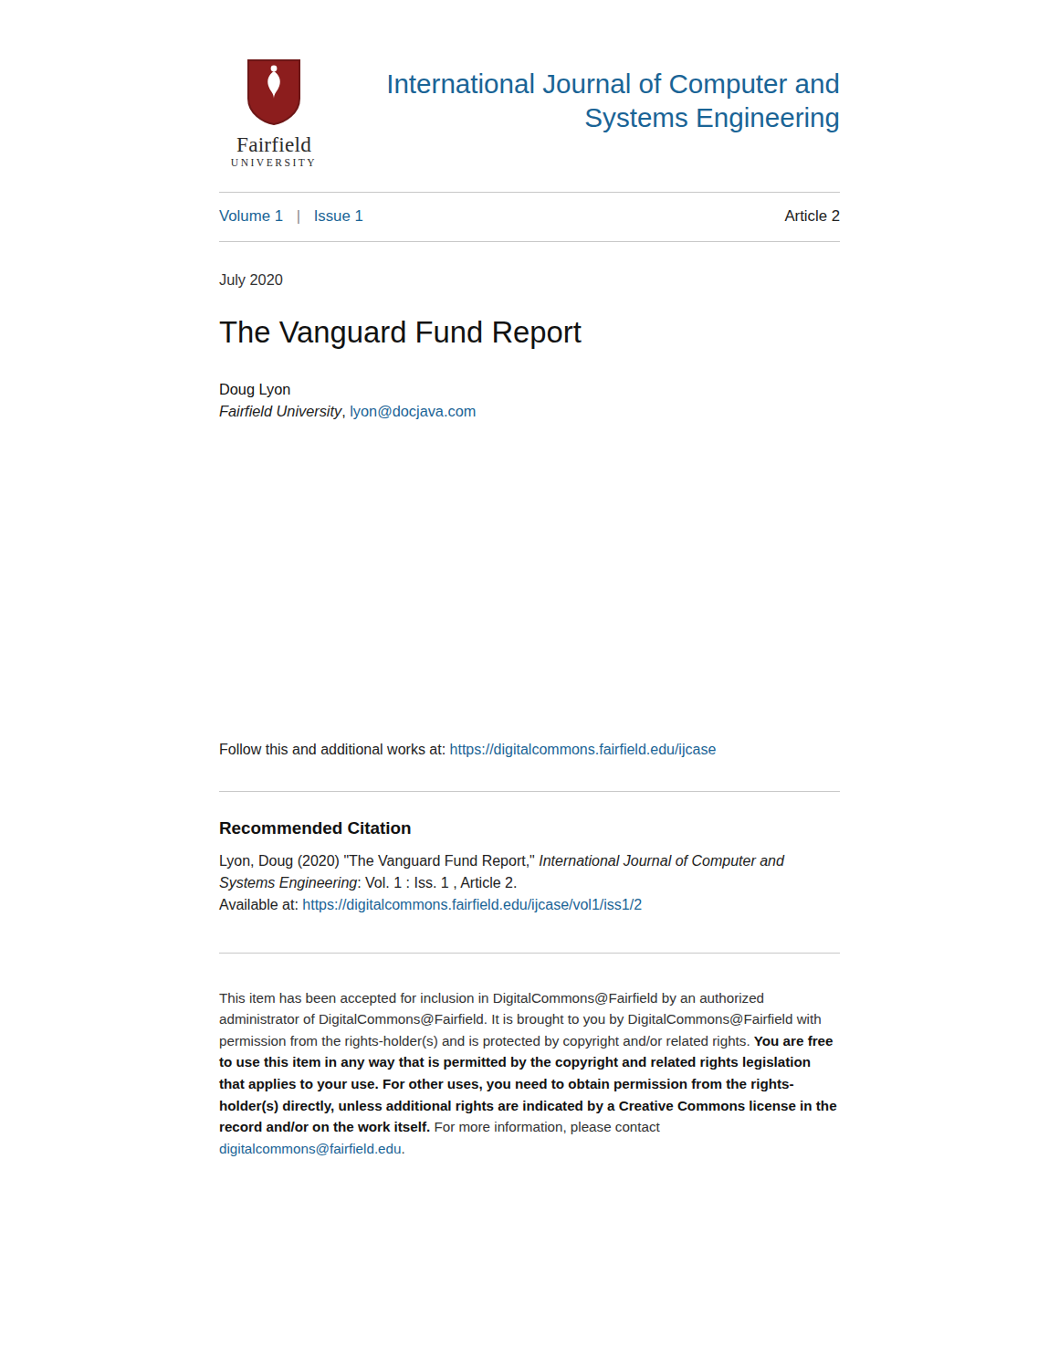Fairfield UNIVERSITY
International Journal of Computer and Systems Engineering
Volume 1 | Issue 1
Article 2
July 2020
The Vanguard Fund Report
Doug Lyon Fairfield University, lyon@docjava.com
Follow this and additional works at: https://digitalcommons.fairfield.edu/ijcase
Recommended Citation
Lyon, Doug (2020) "The Vanguard Fund Report," International Journal of Computer and Systems Engineering: Vol. 1 : Iss. 1 , Article 2.
Available at: https://digitalcommons.fairfield.edu/ijcase/vol1/iss1/2
This item has been accepted for inclusion in DigitalCommons@Fairfield by an authorized administrator of DigitalCommons@Fairfield. It is brought to you by DigitalCommons@Fairfield with permission from the rights-holder(s) and is protected by copyright and/or related rights. You are free to use this item in any way that is permitted by the copyright and related rights legislation that applies to your use. For other uses, you need to obtain permission from the rights-holder(s) directly, unless additional rights are indicated by a Creative Commons license in the record and/or on the work itself. For more information, please contact digitalcommons@fairfield.edu.